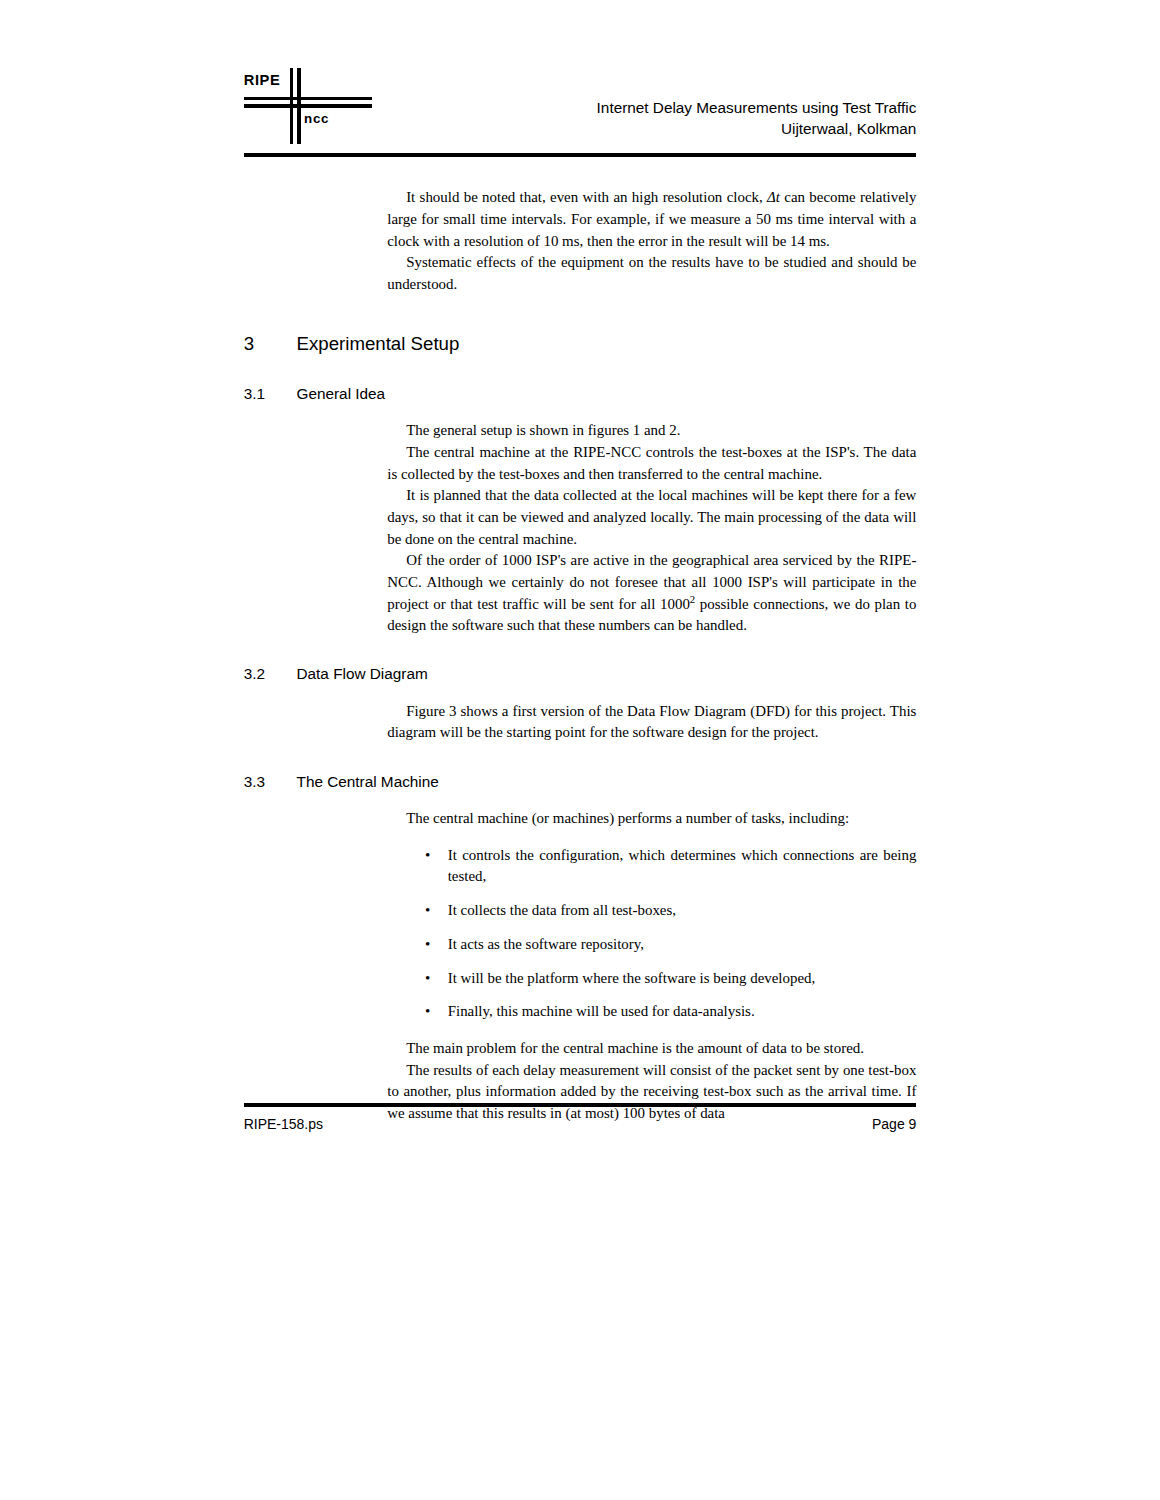RIPE ncc
Internet Delay Measurements using Test Traffic
Uijterwaal, Kolkman
It should be noted that, even with an high resolution clock, Δt can become relatively large for small time intervals. For example, if we measure a 50 ms time interval with a clock with a resolution of 10 ms, then the error in the result will be 14 ms.
Systematic effects of the equipment on the results have to be studied and should be understood.
3 Experimental Setup
3.1 General Idea
The general setup is shown in figures 1 and 2.
The central machine at the RIPE-NCC controls the test-boxes at the ISP's. The data is collected by the test-boxes and then transferred to the central machine.
It is planned that the data collected at the local machines will be kept there for a few days, so that it can be viewed and analyzed locally. The main processing of the data will be done on the central machine.
Of the order of 1000 ISP's are active in the geographical area serviced by the RIPE-NCC. Although we certainly do not foresee that all 1000 ISP's will participate in the project or that test traffic will be sent for all 10002 possible connections, we do plan to design the software such that these numbers can be handled.
3.2 Data Flow Diagram
Figure 3 shows a first version of the Data Flow Diagram (DFD) for this project. This diagram will be the starting point for the software design for the project.
3.3 The Central Machine
The central machine (or machines) performs a number of tasks, including:
It controls the configuration, which determines which connections are being tested,
It collects the data from all test-boxes,
It acts as the software repository,
It will be the platform where the software is being developed,
Finally, this machine will be used for data-analysis.
The main problem for the central machine is the amount of data to be stored.
The results of each delay measurement will consist of the packet sent by one test-box to another, plus information added by the receiving test-box such as the arrival time. If we assume that this results in (at most) 100 bytes of data
RIPE-158.ps Page 9